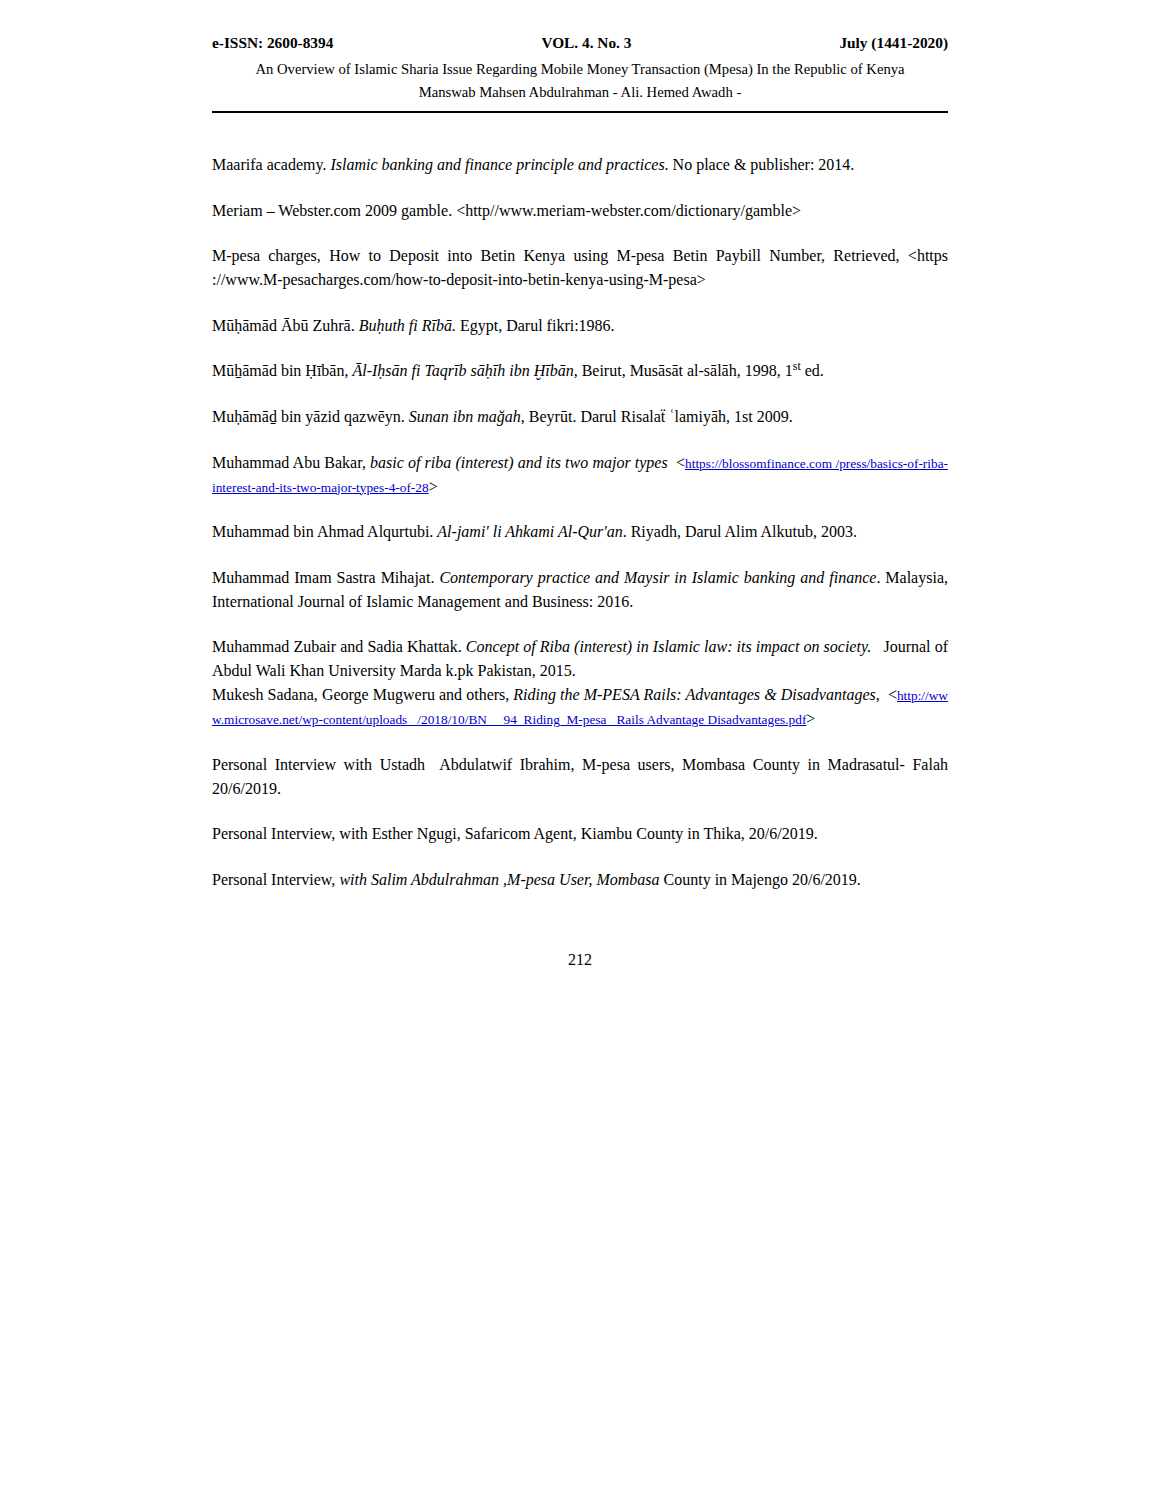e-ISSN: 2600-8394 VOL. 4. No. 3 July (1441-2020)
An Overview of Islamic Sharia Issue Regarding Mobile Money Transaction (Mpesa) In the Republic of Kenya
Manswab Mahsen Abdulrahman - Ali. Hemed Awadh -
Maarifa academy. Islamic banking and finance principle and practices. No place & publisher: 2014.
Meriam – Webster.com 2009 gamble. <http//www.meriam-webster.com/dictionary/gamble>
M-pesa charges, How to Deposit into Betin Kenya using M-pesa Betin Paybill Number, Retrieved, <https ://www.M-pesacharges.com/how-to-deposit-into-betin-kenya-using-M-pesa>
Mūḥāmād Ābū Zuhrā. Buḥuth fi Rībā. Egypt, Darul fikri:1986.
Mūẖāmād bin Ḥībān, Āl-Iḥsān fi Taqrīb sāḥīh ibn Ḫībān, Beirut, Musāsāt al-sālāh, 1998, 1st ed.
Muḥāmāḏ bin yāzid qazwēyn. Sunan ibn mağah, Beyrūt. Darul Risalaẗ ʿlamiyāh, 1st 2009.
Muhammad Abu Bakar, basic of riba (interest) and its two major types <https://blossomfinance.com /press/basics-of-riba-interest-and-its-two-major-types-4-of-28>
Muhammad bin Ahmad Alqurtubi. Al-jami' li Ahkami Al-Qur'an. Riyadh, Darul Alim Alkutub, 2003.
Muhammad Imam Sastra Mihajat. Contemporary practice and Maysir in Islamic banking and finance. Malaysia, International Journal of Islamic Management and Business: 2016.
Muhammad Zubair and Sadia Khattak. Concept of Riba (interest) in Islamic law: its impact on society. Journal of Abdul Wali Khan University Marda k.pk Pakistan, 2015.
Mukesh Sadana, George Mugweru and others, Riding the M-PESA Rails: Advantages & Disadvantages, <http://www.microsave.net/wp-content/uploads /2018/10/BN_ 94_Riding_M-pesa Rails Advantage Disadvantages.pdf>
Personal Interview with Ustadh Abdulatwif Ibrahim, M-pesa users, Mombasa County in Madrasatul- Falah 20/6/2019.
Personal Interview, with Esther Ngugi, Safaricom Agent, Kiambu County in Thika, 20/6/2019.
Personal Interview, with Salim Abdulrahman ,M-pesa User, Mombasa County in Majengo 20/6/2019.
212